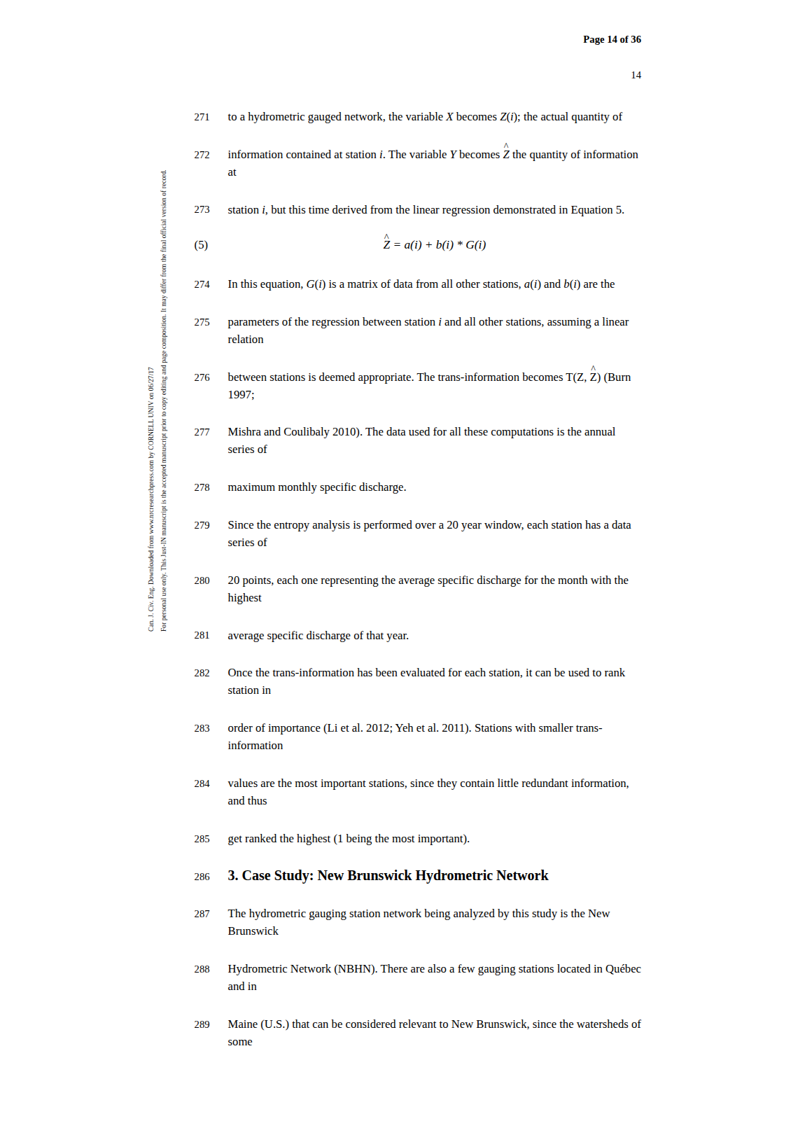Can. J. Civ. Eng. Downloaded from www.nrcresearchpress.com by CORNELL UNIV on 06/27/17
For personal use only. This Just-IN manuscript is the accepted manuscript prior to copy editing and page composition. It may differ from the final official version of record.
Page 14 of 36
14
271
to a hydrometric gauged network, the variable X becomes Z(i); the actual quantity of
272
information contained at station i. The variable Y becomes Z the quantity of information at
273
station i, but this time derived from the linear regression demonstrated in Equation 5.
(5)
Z = a(i) + b(i) * G(i)
274
In this equation, G(i) is a matrix of data from all other stations, a(i) and b(i) are the
275
parameters of the regression between station i and all other stations, assuming a linear relation
276
between stations is deemed appropriate. The trans-information becomes T(Z, Z) (Burn 1997;
277
Mishra and Coulibaly 2010). The data used for all these computations is the annual series of
278
maximum monthly specific discharge.
279
Since the entropy analysis is performed over a 20 year window, each station has a data series of
280
20 points, each one representing the average specific discharge for the month with the highest
281
average specific discharge of that year.
282
Once the trans-information has been evaluated for each station, it can be used to rank station in
283
order of importance (Li et al. 2012; Yeh et al. 2011). Stations with smaller trans-information
284
values are the most important stations, since they contain little redundant information, and thus
285
get ranked the highest (1 being the most important).
286
3. Case Study: New Brunswick Hydrometric Network
287
The hydrometric gauging station network being analyzed by this study is the New Brunswick
288
Hydrometric Network (NBHN). There are also a few gauging stations located in Québec and in
289
Maine (U.S.) that can be considered relevant to New Brunswick, since the watersheds of some